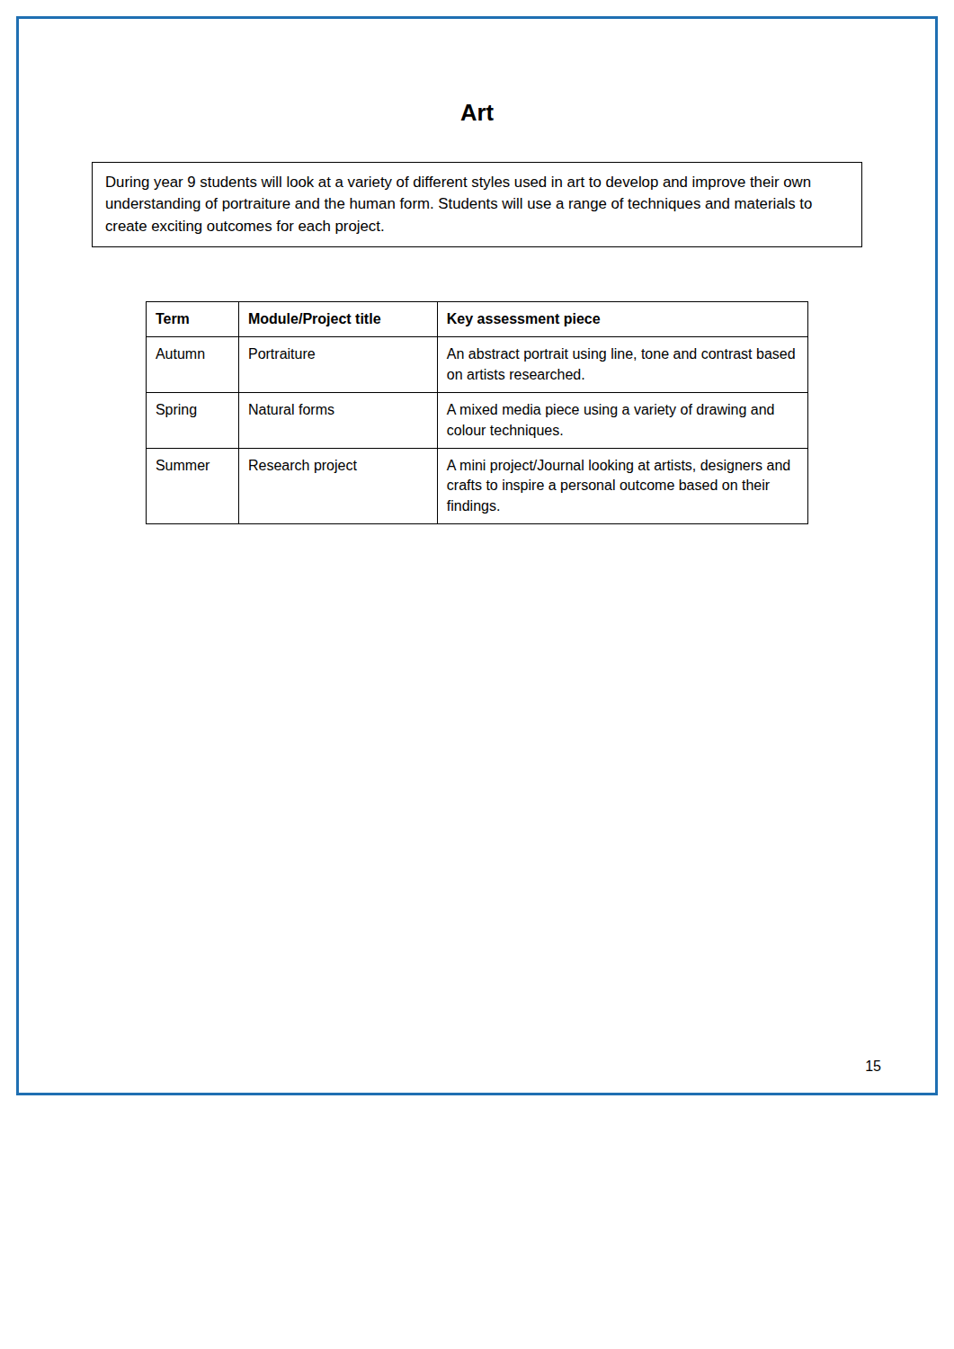Art
During year 9 students will look at a variety of different styles used in art to develop and improve their own understanding of portraiture and the human form. Students will use a range of techniques and materials to create exciting outcomes for each project.
| Term | Module/Project title | Key assessment piece |
| --- | --- | --- |
| Autumn | Portraiture | An abstract portrait using line, tone and contrast based on artists researched. |
| Spring | Natural forms | A mixed media piece using a variety of drawing and colour techniques. |
| Summer | Research project | A mini project/Journal looking at artists, designers and crafts to inspire a personal outcome based on their findings. |
15